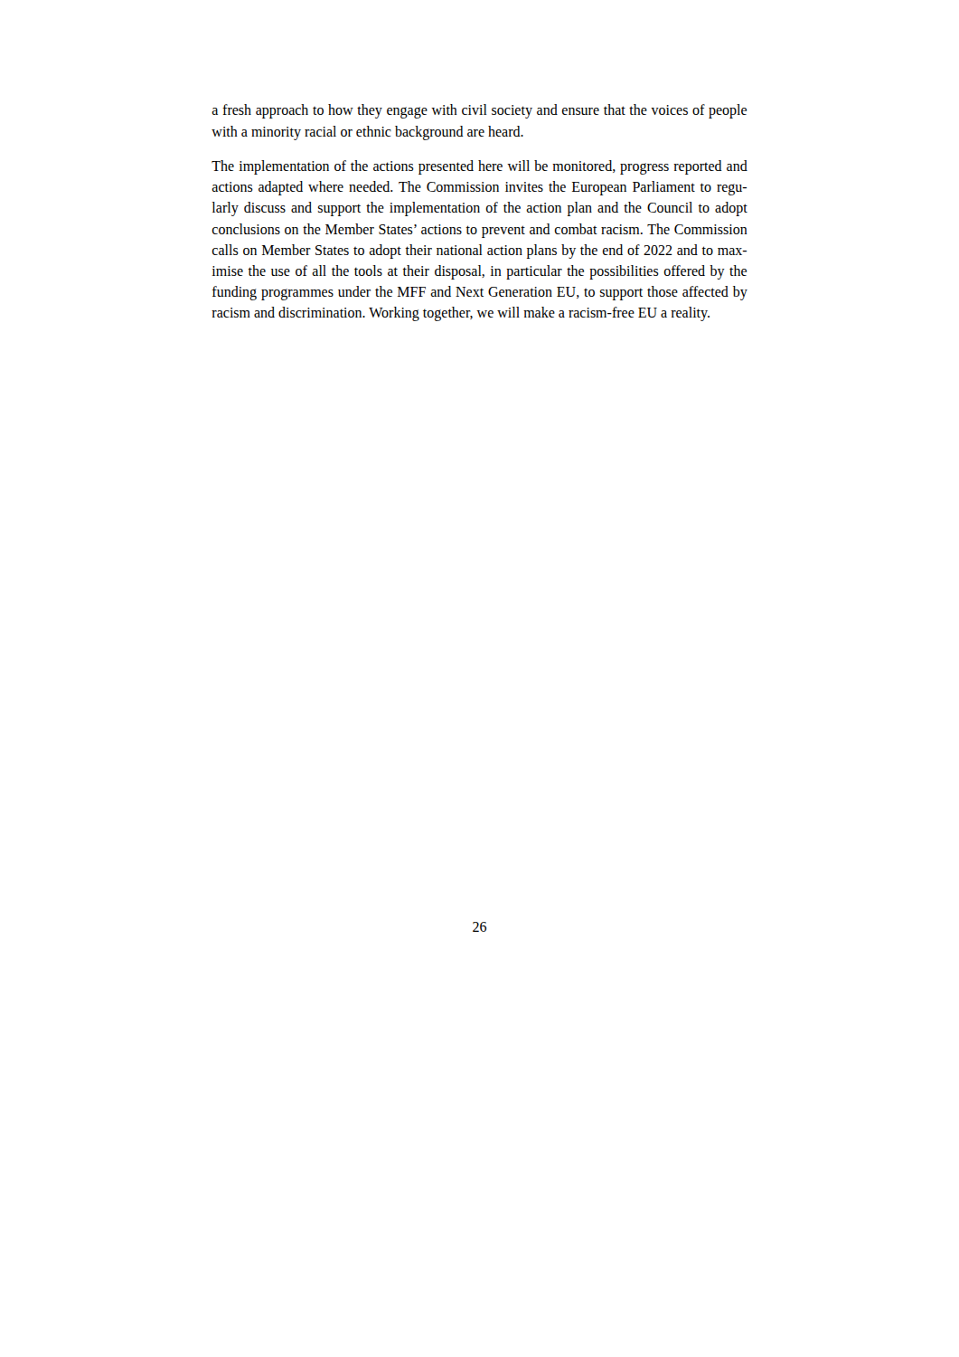a fresh approach to how they engage with civil society and ensure that the voices of people with a minority racial or ethnic background are heard.
The implementation of the actions presented here will be monitored, progress reported and actions adapted where needed. The Commission invites the European Parliament to regularly discuss and support the implementation of the action plan and the Council to adopt conclusions on the Member States’ actions to prevent and combat racism. The Commission calls on Member States to adopt their national action plans by the end of 2022 and to maximise the use of all the tools at their disposal, in particular the possibilities offered by the funding programmes under the MFF and Next Generation EU, to support those affected by racism and discrimination. Working together, we will make a racism-free EU a reality.
26